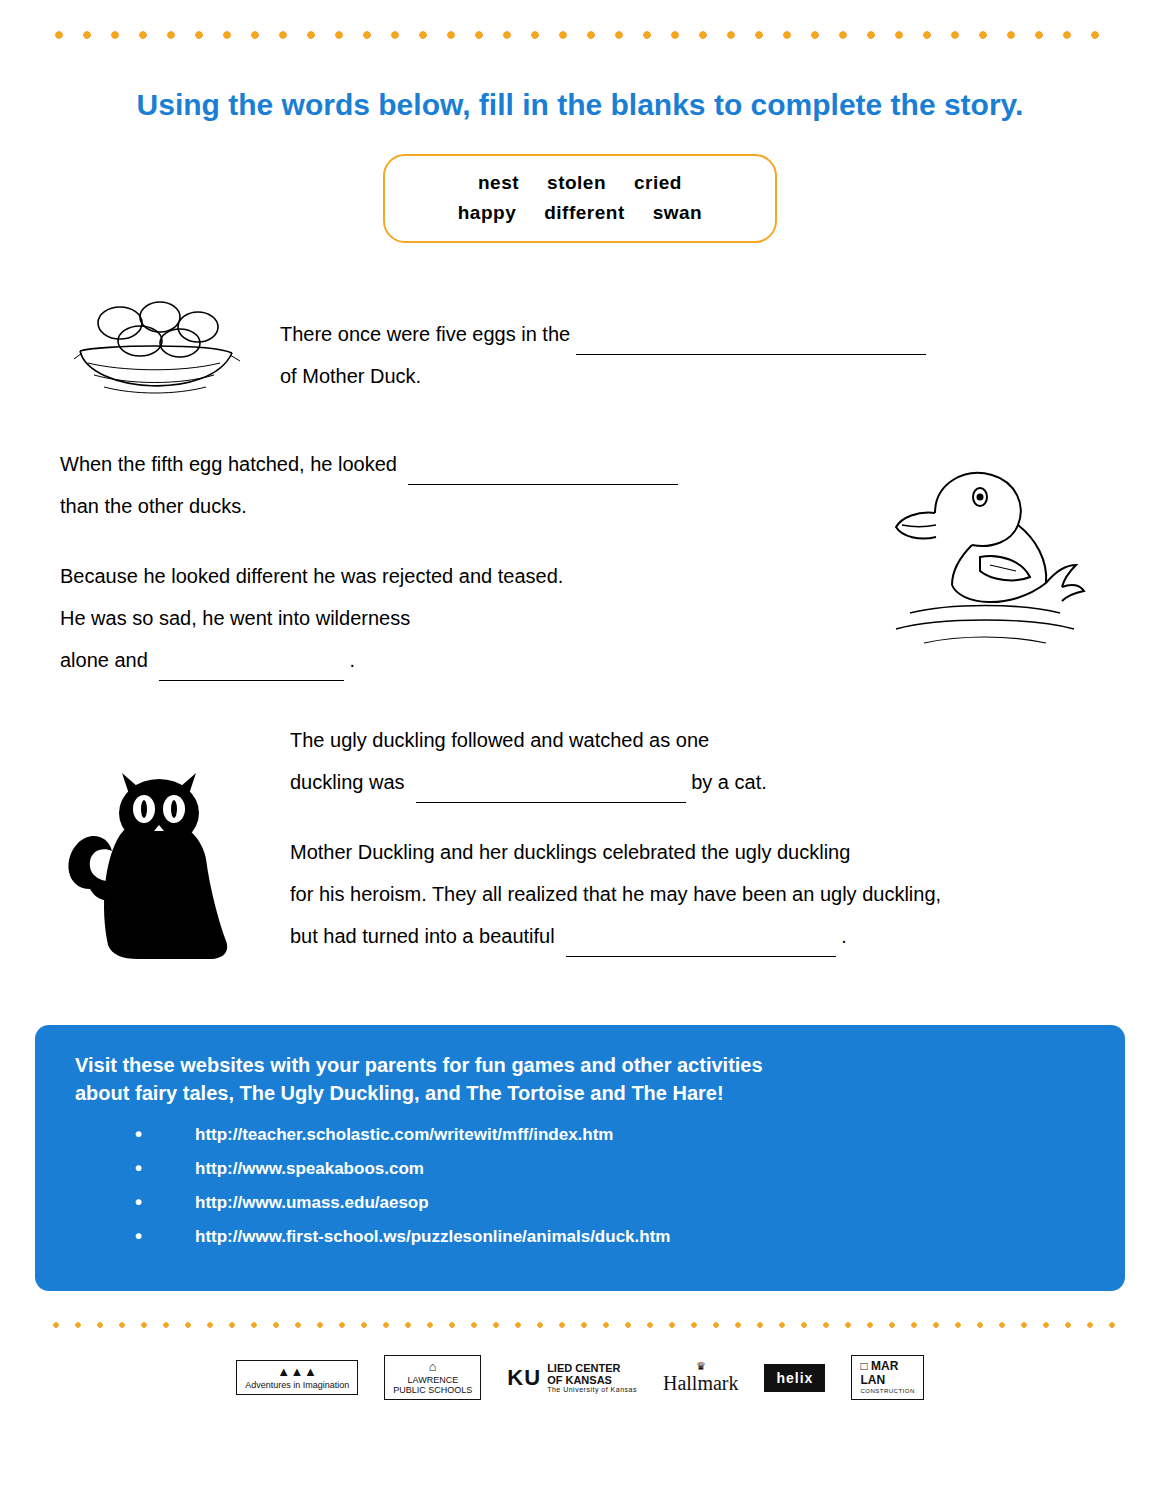Using the words below, fill in the blanks to complete the story.
nest stolen cried
happy different swan
There once were five eggs in the
of Mother Duck.
When the fifth egg hatched, he looked
than the other ducks.
Because he looked different he was rejected and teased.
He was so sad, he went into wilderness
alone and .
The ugly duckling followed and watched as one
duckling was by a cat.
Mother Duckling and her ducklings celebrated the ugly duckling
for his heroism. They all realized that he may have been an ugly duckling,
but had turned into a beautiful .
Visit these websites with your parents for fun games and other activities
about fairy tales, The Ugly Duckling, and The Tortoise and The Hare!
http://teacher.scholastic.com/writewit/mff/index.htm
http://www.speakaboos.com
http://www.umass.edu/aesop
http://www.first-school.ws/puzzlesonline/animals/duck.htm
▲▲▲
Adventures in Imagination
⌂
LAWRENCE
PUBLIC SCHOOLS
KU
LIED CENTER
OF KANSAS The University of Kansas
♛ Hallmark
helix
□ MAR
LAN
CONSTRUCTION